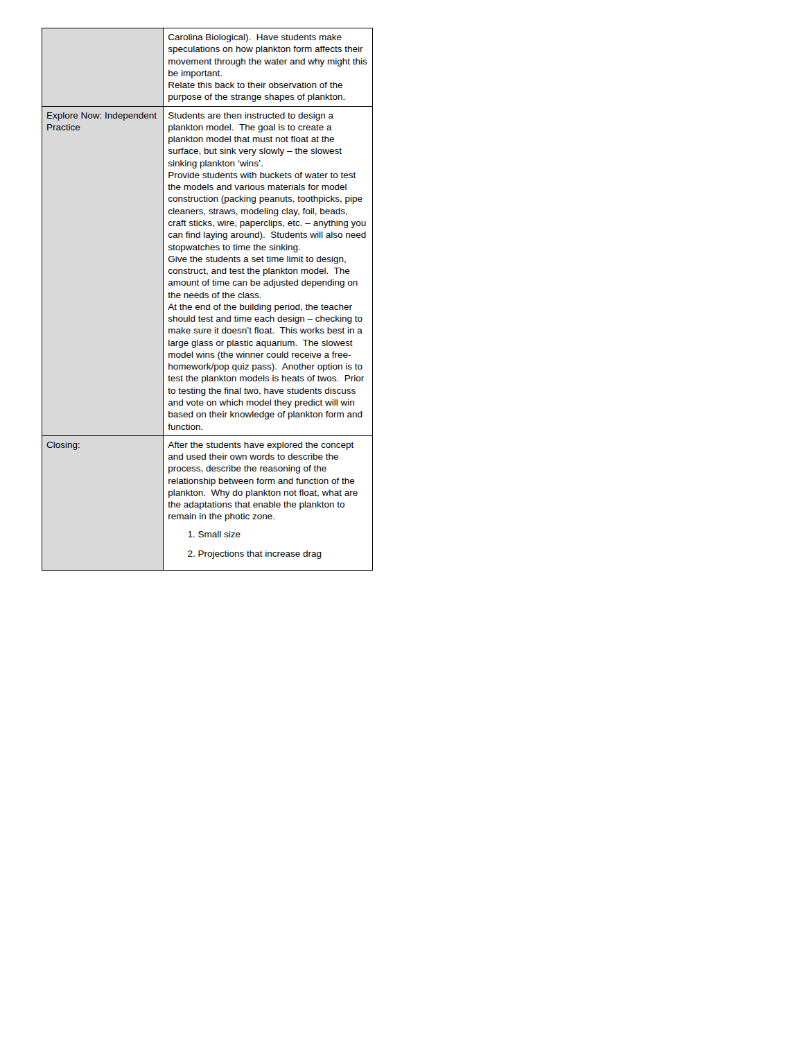| | Carolina Biological). Have students make speculations on how plankton form affects their movement through the water and why might this be important. Relate this back to their observation of the purpose of the strange shapes of plankton. |
| Explore Now: Independent Practice | Students are then instructed to design a plankton model. The goal is to create a plankton model that must not float at the surface, but sink very slowly – the slowest sinking plankton ‘wins’. Provide students with buckets of water to test the models and various materials for model construction (packing peanuts, toothpicks, pipe cleaners, straws, modeling clay, foil, beads, craft sticks, wire, paperclips, etc. – anything you can find laying around). Students will also need stopwatches to time the sinking. Give the students a set time limit to design, construct, and test the plankton model. The amount of time can be adjusted depending on the needs of the class. At the end of the building period, the teacher should test and time each design – checking to make sure it doesn’t float. This works best in a large glass or plastic aquarium. The slowest model wins (the winner could receive a free-homework/pop quiz pass). Another option is to test the plankton models is heats of twos. Prior to testing the final two, have students discuss and vote on which model they predict will win based on their knowledge of plankton form and function. |
| Closing: | After the students have explored the concept and used their own words to describe the process, describe the reasoning of the relationship between form and function of the plankton. Why do plankton not float, what are the adaptations that enable the plankton to remain in the photic zone. Small size Projections that increase drag |